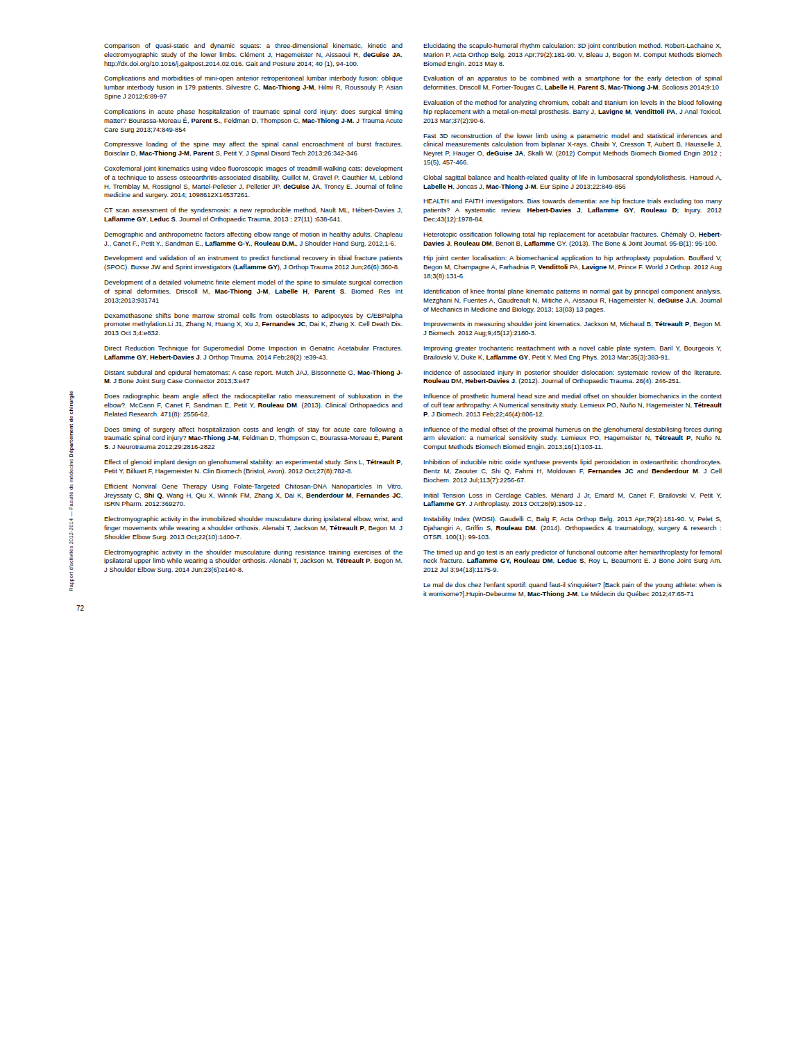Comparison of quasi-static and dynamic squats: a three-dimensional kinematic, kinetic and electromyographic study of the lower limbs. Clément J, Hagemeister N, Aissaoui R, deGuise JA. http://dx.doi.org/10.1016/j.gaitpost.2014.02.016. Gait and Posture 2014; 40 (1), 94-100.
Complications and morbidities of mini-open anterior retroperitoneal lumbar interbody fusion: oblique lumbar interbody fusion in 179 patients. Silvestre C, Mac-Thiong J-M, Hilmi R, Roussouly P. Asian Spine J 2012;6:89-97
Complications in acute phase hospitalization of traumatic spinal cord injury: does surgical timing matter? Bourassa-Moreau É, Parent S., Feldman D, Thompson C, Mac-Thiong J-M. J Trauma Acute Care Surg 2013;74:849-854
Compressive loading of the spine may affect the spinal canal encroachment of burst fractures. Boisclair D, Mac-Thiong J-M, Parent S, Petit Y. J Spinal Disord Tech 2013;26:342-346
Coxofemoral joint kinematics using video fluoroscopic images of treadmill-walking cats: development of a technique to assess osteoarthritis-associated disability. Guillot M, Gravel P, Gauthier M, Leblond H, Tremblay M, Rossignol S, Martel-Pelletier J, Pelletier JP, deGuise JA, Troncy E. Journal of feline medicine and surgery. 2014; 1098612X14537261.
CT scan assessment of the syndesmosis: a new reproducible method, Nault ML, Hébert-Davies J, Laflamme GY, Leduc S. Journal of Orthopaedic Trauma, 2013 ; 27(11) :638-641.
Demographic and anthropometric factors affecting elbow range of motion in healthy adults. Chapleau J., Canet F., Petit Y., Sandman E., Laflamme G-Y., Rouleau D.M., J Shoulder Hand Surg. 2012,1-6.
Development and validation of an instrument to predict functional recovery in tibial fracture patients (SPOC). Busse JW and Sprint investigators (Laflamme GY), J Orthop Trauma 2012 Jun;26(6):360-8.
Development of a detailed volumetric finite element model of the spine to simulate surgical correction of spinal deformities. Driscoll M, Mac-Thiong J-M, Labelle H, Parent S. Biomed Res Int 2013;2013:931741
Dexamethasone shifts bone marrow stromal cells from osteoblasts to adipocytes by C/EBPalpha promoter methylation.Li J1, Zhang N, Huang X, Xu J, Fernandes JC, Dai K, Zhang X. Cell Death Dis. 2013 Oct 3;4:e832.
Direct Reduction Technique for Superomedial Dome Impaction in Geriatric Acetabular Fractures. Laflamme GY, Hebert-Davies J. J Orthop Trauma. 2014 Feb;28(2) :e39-43.
Distant subdural and epidural hematomas: A case report. Mutch JAJ, Bissonnette G, Mac-Thiong J-M. J Bone Joint Surg Case Connector 2013;3:e47
Does radiographic beam angle affect the radiocapitellar ratio measurement of subluxation in the elbow?. McCann F, Canet F, Sandman E, Petit Y, Rouleau DM. (2013). Clinical Orthopaedics and Related Research. 471(8): 2556-62.
Does timing of surgery affect hospitalization costs and length of stay for acute care following a traumatic spinal cord injury? Mac-Thiong J-M, Feldman D, Thompson C, Bourassa-Moreau É, Parent S. J Neurotrauma 2012;29:2816-2822
Effect of glenoid implant design on glenohumeral stability: an experimental study. Sins L, Tétreault P, Petit Y, Billuart F, Hagemeister N. Clin Biomech (Bristol, Avon). 2012 Oct;27(8):782-8.
Efficient Nonviral Gene Therapy Using Folate-Targeted Chitosan-DNA Nanoparticles In Vitro. Jreyssaty C, Shi Q, Wang H, Qiu X, Winnik FM, Zhang X, Dai K, Benderdour M, Fernandes JC. ISRN Pharm. 2012:369270.
Electromyographic activity in the immobilized shoulder musculature during ipsilateral elbow, wrist, and finger movements while wearing a shoulder orthosis. Alenabi T, Jackson M, Tétreault P, Begon M. J Shoulder Elbow Surg. 2013 Oct;22(10):1400-7.
Electromyographic activity in the shoulder musculature during resistance training exercises of the ipsilateral upper limb while wearing a shoulder orthosis. Alenabi T, Jackson M, Tétreault P, Begon M. J Shoulder Elbow Surg. 2014 Jun;23(6):e140-8.
Elucidating the scapulo-humeral rhythm calculation: 3D joint contribution method. Robert-Lachaine X, Marion P, Acta Orthop Belg. 2013 Apr;79(2):181-90. V, Bleau J, Begon M. Comput Methods Biomech Biomed Engin. 2013 May 8.
Evaluation of an apparatus to be combined with a smartphone for the early detection of spinal deformities. Driscoll M, Fortier-Tougas C, Labelle H, Parent S, Mac-Thiong J-M. Scoliosis 2014;9:10
Evaluation of the method for analyzing chromium, cobalt and titanium ion levels in the blood following hip replacement with a metal-on-metal prosthesis. Barry J, Lavigne M, Vendittoli PA, J Anal Toxicol. 2013 Mar;37(2):90-6.
Fast 3D reconstruction of the lower limb using a parametric model and statistical inferences and clinical measurements calculation from biplanar X-rays. Chaibi Y, Cresson T, Aubert B, Hausselle J, Neyret P, Hauger O, deGuise JA, Skalli W. (2012) Comput Methods Biomech Biomed Engin 2012 ; 15(5), 457-466.
Global sagittal balance and health-related quality of life in lumbosacral spondylolisthesis. Harroud A, Labelle H, Joncas J, Mac-Thiong J-M. Eur Spine J 2013;22:849-856
HEALTH and FAITH investigators. Bias towards dementia: are hip fracture trials excluding too many patients? A systematic review. Hebert-Davies J, Laflamme GY, Rouleau D; Injury. 2012 Dec;43(12):1978-84.
Heterotopic ossification following total hip replacement for acetabular fractures. Chémaly O, Hebert-Davies J, Rouleau DM, Benoit B, Laflamme GY. (2013). The Bone & Joint Journal. 95-B(1): 95-100.
Hip joint center localisation: A biomechanical application to hip arthroplasty population. Bouffard V, Begon M, Champagne A, Farhadnia P, Vendittoli PA, Lavigne M, Prince F. World J Orthop. 2012 Aug 18;3(8):131-6.
Identification of knee frontal plane kinematic patterns in normal gait by principal component analysis. Mezghani N, Fuentes A, Gaudreault N, Mitiche A, Aissaoui R, Hagemeister N, deGuise J.A. Journal of Mechanics in Medicine and Biology, 2013; 13(03) 13 pages.
Improvements in measuring shoulder joint kinematics. Jackson M, Michaud B, Tétreault P, Begon M. J Biomech. 2012 Aug;9;45(12):2180-3.
Improving greater trochanteric reattachment with a novel cable plate system. Baril Y, Bourgeois Y, Brailovski V, Duke K, Laflamme GY, Petit Y. Med Eng Phys. 2013 Mar;35(3):383-91.
Incidence of associated injury in posterior shoulder dislocation: systematic review of the literature. Rouleau DM, Hebert-Davies J. (2012). Journal of Orthopaedic Trauma. 26(4): 246-251.
Influence of prosthetic humeral head size and medial offset on shoulder biomechanics in the context of cuff tear arthropathy: A Numerical sensitivity study. Lemieux PO, Nuño N, Hagemeister N, Tétreault P. J Biomech. 2013 Feb;22;46(4):806-12.
Influence of the medial offset of the proximal humerus on the glenohumeral destabilising forces during arm elevation: a numerical sensitivity study. Lemieux PO, Hagemeister N, Tétreault P, Nuño N. Comput Methods Biomech Biomed Engin. 2013;16(1):103-11.
Inhibition of inducible nitric oxide synthase prevents lipid peroxidation in osteoarthritic chondrocytes. Bentz M, Zaouter C, Shi Q, Fahmi H, Moldovan F, Fernandes JC and Benderdour M. J Cell Biochem. 2012 Jul;113(7):2256-67.
Initial Tension Loss in Cerclage Cables. Ménard J Jr, Emard M, Canet F, Brailovski V, Petit Y, Laflamme GY. J Arthroplasty. 2013 Oct;28(9):1509-12 .
Instability Index (WOSI). Gaudelli C, Balg F, Acta Orthop Belg. 2013 Apr;79(2):181-90. V, Pelet S, Djahangiri A, Griffin S, Rouleau DM. (2014). Orthopaedics & traumatology, surgery & research : OTSR. 100(1): 99-103.
The timed up and go test is an early predictor of functional outcome after hemiarthroplasty for femoral neck fracture. Laflamme GY, Rouleau DM, Leduc S, Roy L, Beaumont E. J Bone Joint Surg Am. 2012 Jul 3;94(13):1175-9.
Le mal de dos chez l'enfant sportif: quand faut-il s'inquiéter? [Back pain of the young athlete: when is it worrisome?].Hupin-Debeurme M, Mac-Thiong J-M. Le Médecin du Québec 2012;47:65-71
Rapport d'activités 2012-2014 — Faculté de médecine Département de chirurgie
72